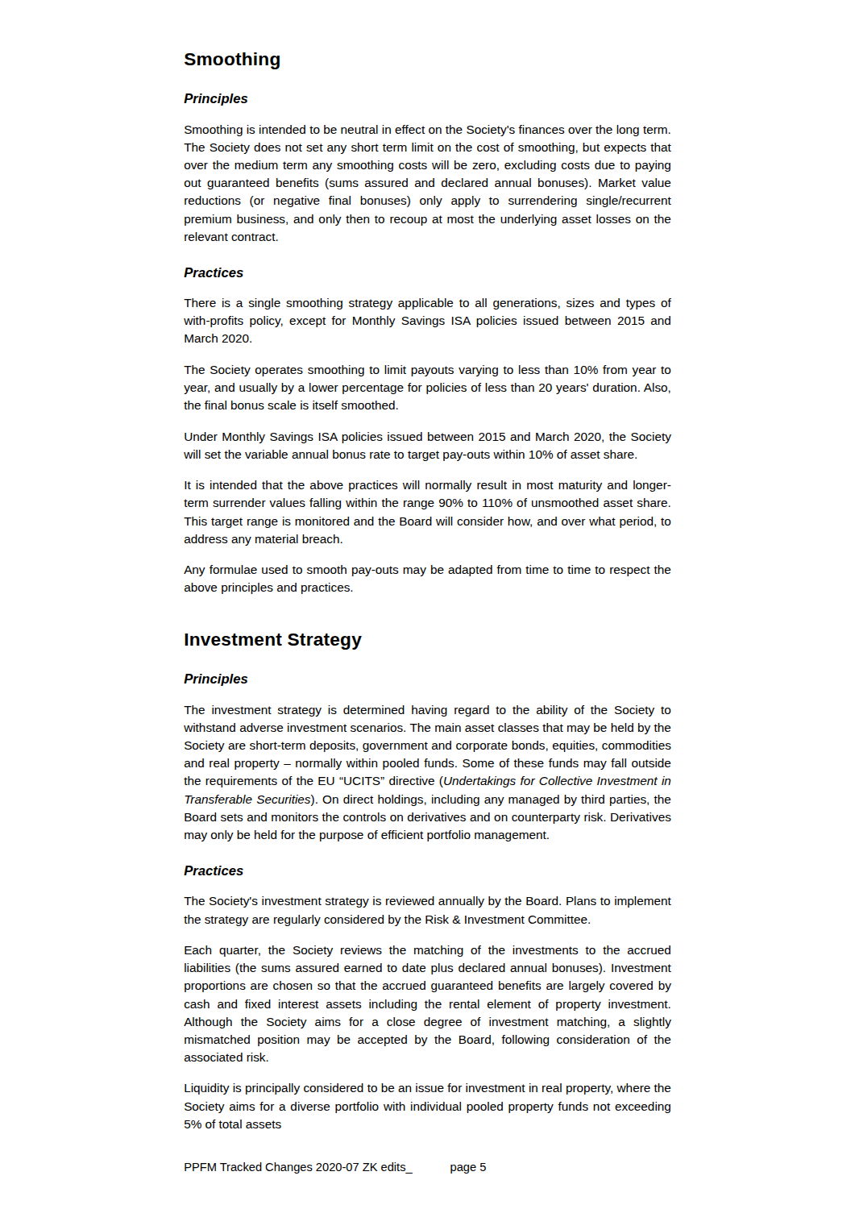Smoothing
Principles
Smoothing is intended to be neutral in effect on the Society's finances over the long term. The Society does not set any short term limit on the cost of smoothing, but expects that over the medium term any smoothing costs will be zero, excluding costs due to paying out guaranteed benefits (sums assured and declared annual bonuses). Market value reductions (or negative final bonuses) only apply to surrendering single/recurrent premium business, and only then to recoup at most the underlying asset losses on the relevant contract.
Practices
There is a single smoothing strategy applicable to all generations, sizes and types of with-profits policy, except for Monthly Savings ISA policies issued between 2015 and March 2020.
The Society operates smoothing to limit payouts varying to less than 10% from year to year, and usually by a lower percentage for policies of less than 20 years' duration. Also, the final bonus scale is itself smoothed.
Under Monthly Savings ISA policies issued between 2015 and March 2020, the Society will set the variable annual bonus rate to target pay-outs within 10% of asset share.
It is intended that the above practices will normally result in most maturity and longer-term surrender values falling within the range 90% to 110% of unsmoothed asset share. This target range is monitored and the Board will consider how, and over what period, to address any material breach.
Any formulae used to smooth pay-outs may be adapted from time to time to respect the above principles and practices.
Investment Strategy
Principles
The investment strategy is determined having regard to the ability of the Society to withstand adverse investment scenarios. The main asset classes that may be held by the Society are short-term deposits, government and corporate bonds, equities, commodities and real property – normally within pooled funds. Some of these funds may fall outside the requirements of the EU “UCITS” directive (Undertakings for Collective Investment in Transferable Securities). On direct holdings, including any managed by third parties, the Board sets and monitors the controls on derivatives and on counterparty risk. Derivatives may only be held for the purpose of efficient portfolio management.
Practices
The Society's investment strategy is reviewed annually by the Board. Plans to implement the strategy are regularly considered by the Risk & Investment Committee.
Each quarter, the Society reviews the matching of the investments to the accrued liabilities (the sums assured earned to date plus declared annual bonuses). Investment proportions are chosen so that the accrued guaranteed benefits are largely covered by cash and fixed interest assets including the rental element of property investment. Although the Society aims for a close degree of investment matching, a slightly mismatched position may be accepted by the Board, following consideration of the associated risk.
Liquidity is principally considered to be an issue for investment in real property, where the Society aims for a diverse portfolio with individual pooled property funds not exceeding 5% of total assets
PPFM Tracked Changes 2020-07 ZK edits_page 5